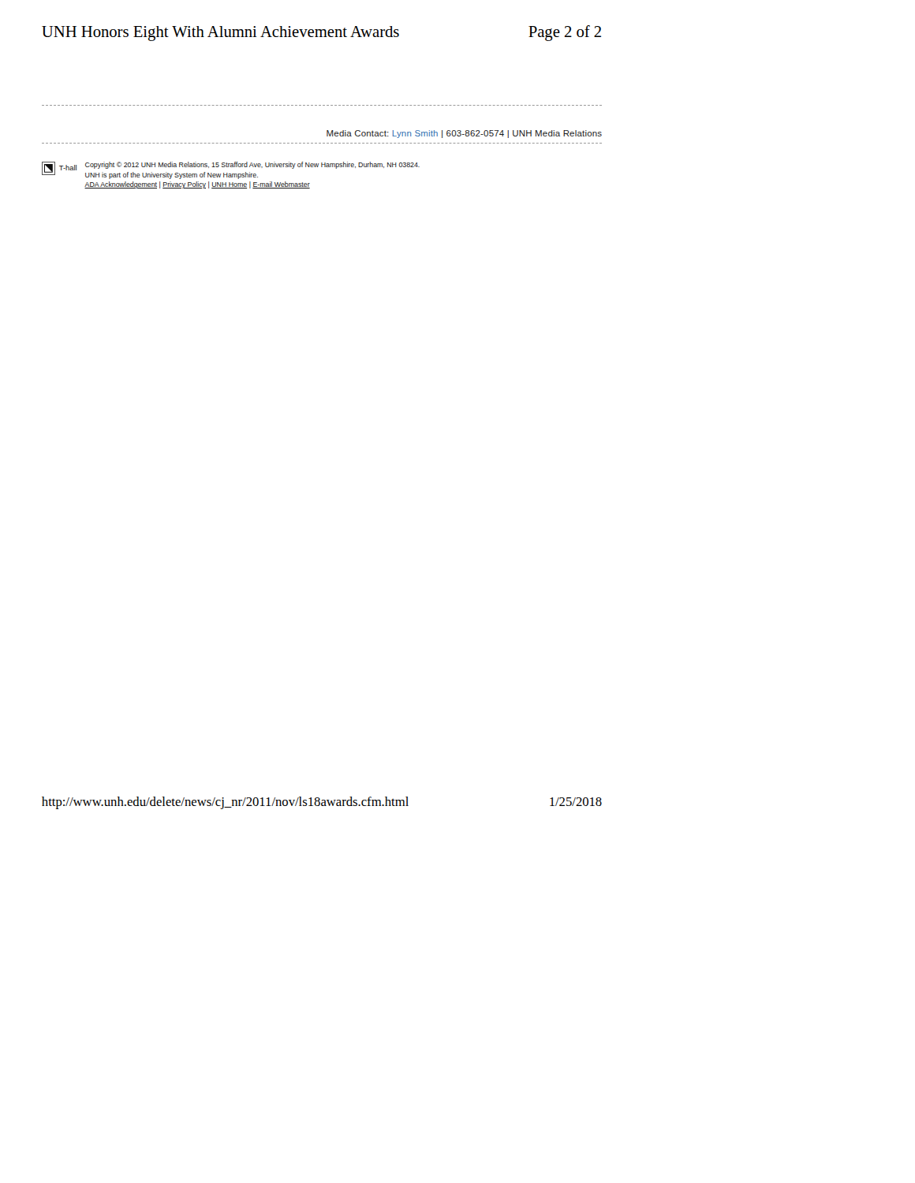UNH Honors Eight With Alumni Achievement Awards
Page 2 of 2
Media Contact: Lynn Smith | 603-862-0574 | UNH Media Relations
T-hall
Copyright © 2012 UNH Media Relations, 15 Strafford Ave, University of New Hampshire, Durham, NH 03824.
UNH is part of the University System of New Hampshire.
ADA Acknowledgement | Privacy Policy | UNH Home | E-mail Webmaster
http://www.unh.edu/delete/news/cj_nr/2011/nov/ls18awards.cfm.html
1/25/2018